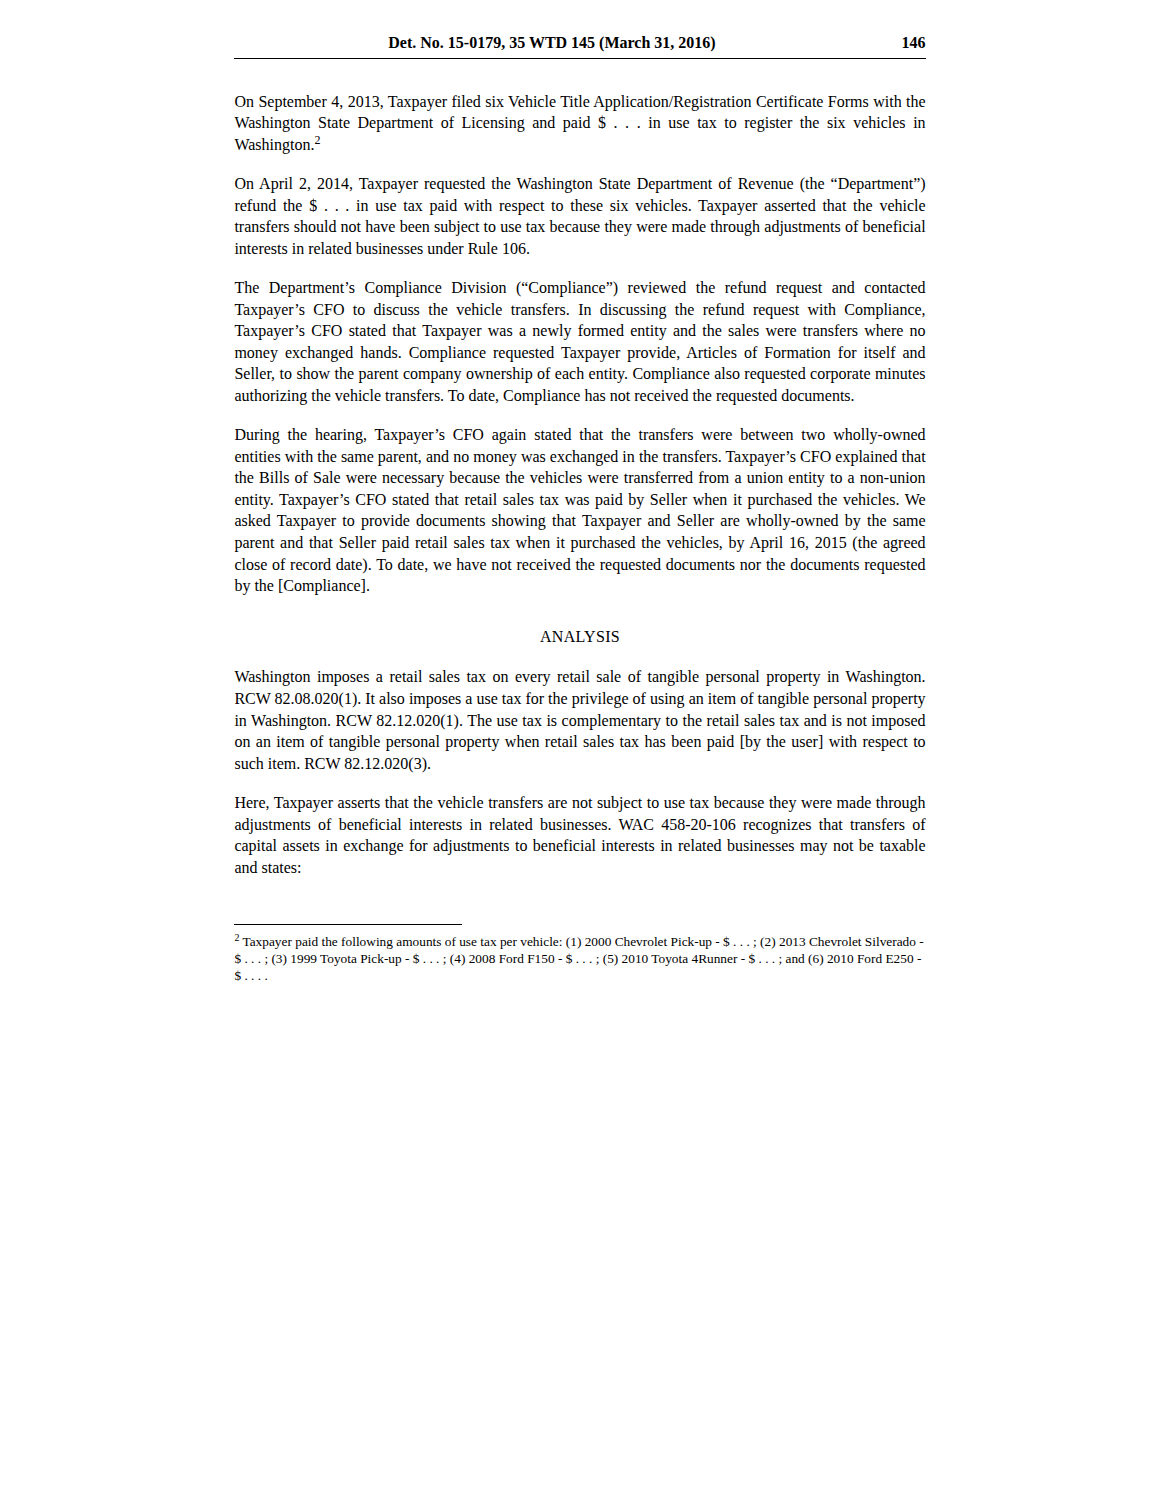Det. No. 15-0179, 35 WTD 145 (March 31, 2016) 146
On September 4, 2013, Taxpayer filed six Vehicle Title Application/Registration Certificate Forms with the Washington State Department of Licensing and paid $ . . . in use tax to register the six vehicles in Washington.2
On April 2, 2014, Taxpayer requested the Washington State Department of Revenue (the “Department”) refund the $ . . . in use tax paid with respect to these six vehicles. Taxpayer asserted that the vehicle transfers should not have been subject to use tax because they were made through adjustments of beneficial interests in related businesses under Rule 106.
The Department’s Compliance Division (“Compliance”) reviewed the refund request and contacted Taxpayer’s CFO to discuss the vehicle transfers. In discussing the refund request with Compliance, Taxpayer’s CFO stated that Taxpayer was a newly formed entity and the sales were transfers where no money exchanged hands. Compliance requested Taxpayer provide, Articles of Formation for itself and Seller, to show the parent company ownership of each entity. Compliance also requested corporate minutes authorizing the vehicle transfers. To date, Compliance has not received the requested documents.
During the hearing, Taxpayer’s CFO again stated that the transfers were between two wholly-owned entities with the same parent, and no money was exchanged in the transfers. Taxpayer’s CFO explained that the Bills of Sale were necessary because the vehicles were transferred from a union entity to a non-union entity. Taxpayer’s CFO stated that retail sales tax was paid by Seller when it purchased the vehicles. We asked Taxpayer to provide documents showing that Taxpayer and Seller are wholly-owned by the same parent and that Seller paid retail sales tax when it purchased the vehicles, by April 16, 2015 (the agreed close of record date). To date, we have not received the requested documents nor the documents requested by the [Compliance].
ANALYSIS
Washington imposes a retail sales tax on every retail sale of tangible personal property in Washington. RCW 82.08.020(1). It also imposes a use tax for the privilege of using an item of tangible personal property in Washington. RCW 82.12.020(1). The use tax is complementary to the retail sales tax and is not imposed on an item of tangible personal property when retail sales tax has been paid [by the user] with respect to such item. RCW 82.12.020(3).
Here, Taxpayer asserts that the vehicle transfers are not subject to use tax because they were made through adjustments of beneficial interests in related businesses. WAC 458-20-106 recognizes that transfers of capital assets in exchange for adjustments to beneficial interests in related businesses may not be taxable and states:
2 Taxpayer paid the following amounts of use tax per vehicle: (1) 2000 Chevrolet Pick-up - $ . . . ; (2) 2013 Chevrolet Silverado - $ . . . ; (3) 1999 Toyota Pick-up - $ . . . ; (4) 2008 Ford F150 - $ . . . ; (5) 2010 Toyota 4Runner - $ . . . ; and (6) 2010 Ford E250 - $ . . . .